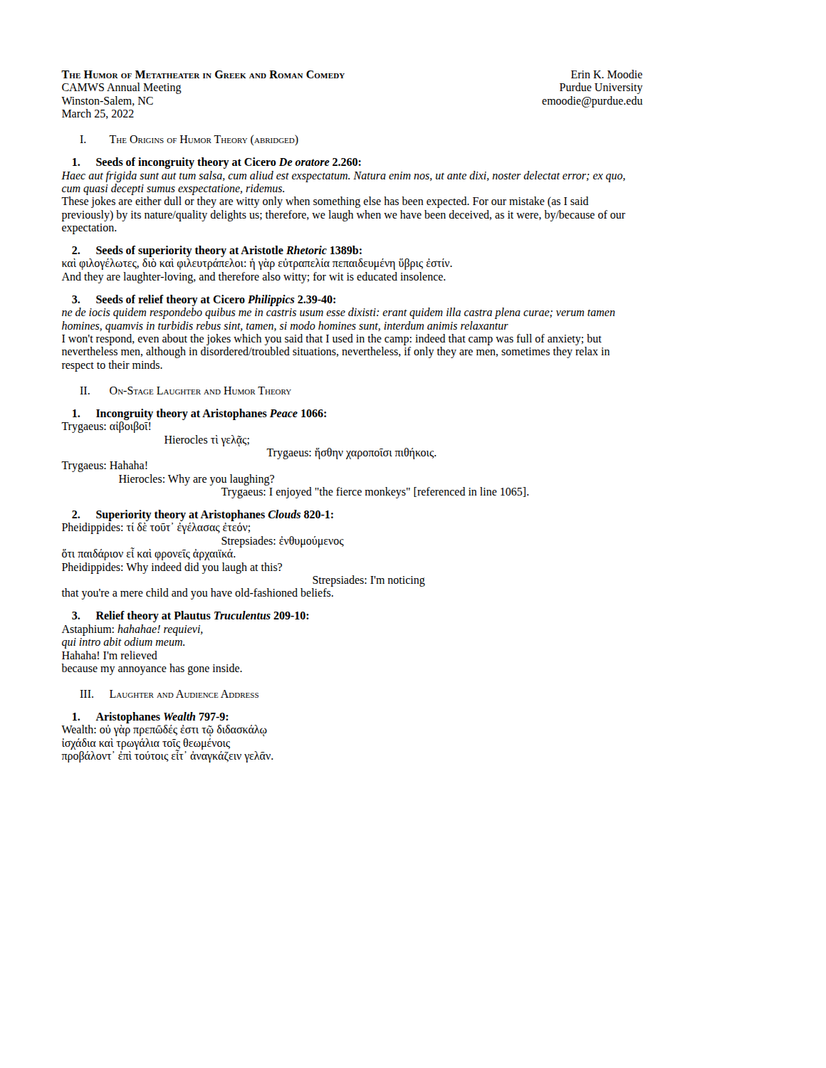The Humor of Metatheater in Greek and Roman Comedy Erin K. Moodie
CAMWS Annual Meeting Purdue University
Winston-Salem, NC emoodie@purdue.edu
March 25, 2022
I. The Origins of Humor Theory (abridged)
1. Seeds of incongruity theory at Cicero De oratore 2.260:
Haec aut frigida sunt aut tum salsa, cum aliud est exspectatum. Natura enim nos, ut ante dixi, noster delectat error; ex quo, cum quasi decepti sumus exspectatione, ridemus.
These jokes are either dull or they are witty only when something else has been expected. For our mistake (as I said previously) by its nature/quality delights us; therefore, we laugh when we have been deceived, as it were, by/because of our expectation.
2. Seeds of superiority theory at Aristotle Rhetoric 1389b:
καὶ φιλογέλωτες, διὸ καὶ φιλευτράπελοι: ἡ γὰρ εὐτραπελία πεπαιδευμένη ὕβρις ἐστίν.
And they are laughter-loving, and therefore also witty; for wit is educated insolence.
3. Seeds of relief theory at Cicero Philippics 2.39-40:
ne de iocis quidem respondebo quibus me in castris usum esse dixisti: erant quidem illa castra plena curae; verum tamen homines, quamvis in turbidis rebus sint, tamen, si modo homines sunt, interdum animis relaxantur
I won't respond, even about the jokes which you said that I used in the camp: indeed that camp was full of anxiety; but nevertheless men, although in disordered/troubled situations, nevertheless, if only they are men, sometimes they relax in respect to their minds.
II. On-Stage Laughter and Humor Theory
1. Incongruity theory at Aristophanes Peace 1066:
Trygaeus: αἰβοιβοῖ!
Hierocles τὶ γελᾷς;
Trygaeus: ἥσθην χαροποῖσι πιθήκοις.
Trygaeus: Hahaha!
Hierocles: Why are you laughing?
Trygaeus: I enjoyed "the fierce monkeys" [referenced in line 1065].
2. Superiority theory at Aristophanes Clouds 820-1:
Pheidippides: τί δὲ τοῦτ᾽ ἐγέλασας ἐτεόν;
Strepsiades: ἐνθυμούμενος
ὅτι παιδάριον εἶ καὶ φρονεῖς ἀρχαιϊκά.
Pheidippides: Why indeed did you laugh at this?
Strepsiades: I'm noticing
that you're a mere child and you have old-fashioned beliefs.
3. Relief theory at Plautus Truculentus 209-10:
Astaphium: hahahae! requievi,
qui intro abit odium meum.
Hahaha! I'm relieved
because my annoyance has gone inside.
III. Laughter and Audience Address
1. Aristophanes Wealth 797-9:
Wealth: οὐ γὰρ πρεπῶδές ἐστι τῷ διδασκάλῳ
ἰσχάδια καὶ τρωγάλια τοῖς θεωμένοις
προβάλοντ᾽ ἐπὶ τούτοις εἶτ᾽ ἀναγκάζειν γελᾶν.